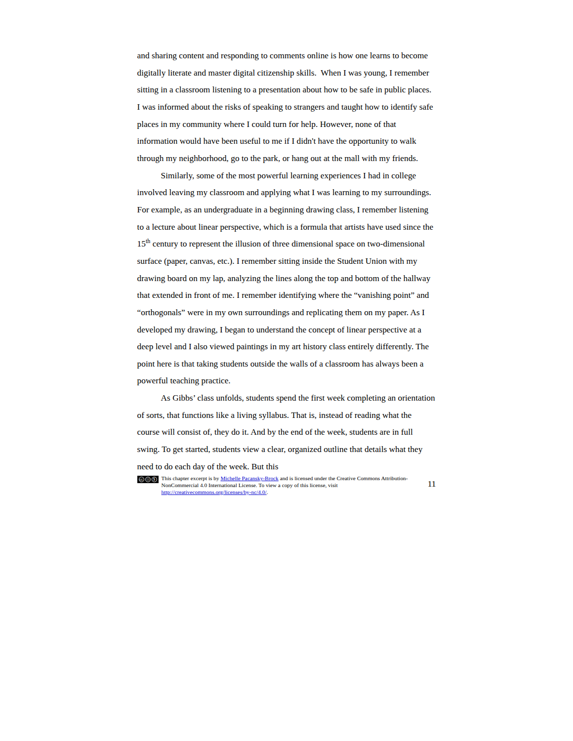and sharing content and responding to comments online is how one learns to become digitally literate and master digital citizenship skills. When I was young, I remember sitting in a classroom listening to a presentation about how to be safe in public places. I was informed about the risks of speaking to strangers and taught how to identify safe places in my community where I could turn for help. However, none of that information would have been useful to me if I didn't have the opportunity to walk through my neighborhood, go to the park, or hang out at the mall with my friends.
Similarly, some of the most powerful learning experiences I had in college involved leaving my classroom and applying what I was learning to my surroundings. For example, as an undergraduate in a beginning drawing class, I remember listening to a lecture about linear perspective, which is a formula that artists have used since the 15th century to represent the illusion of three dimensional space on two-dimensional surface (paper, canvas, etc.). I remember sitting inside the Student Union with my drawing board on my lap, analyzing the lines along the top and bottom of the hallway that extended in front of me. I remember identifying where the “vanishing point” and “orthogonals” were in my own surroundings and replicating them on my paper. As I developed my drawing, I began to understand the concept of linear perspective at a deep level and I also viewed paintings in my art history class entirely differently. The point here is that taking students outside the walls of a classroom has always been a powerful teaching practice.
As Gibbs’ class unfolds, students spend the first week completing an orientation of sorts, that functions like a living syllabus. That is, instead of reading what the course will consist of, they do it. And by the end of the week, students are in full swing. To get started, students view a clear, organized outline that details what they need to do each day of the week. But this
cc☉$
This chapter excerpt is by Michelle Pacansky-Brock and is licensed under the Creative Commons Attribution-NonCommercial 4.0 International License. To view a copy of this license, visit http://creativecommons.org/licenses/by-nc/4.0/.
11